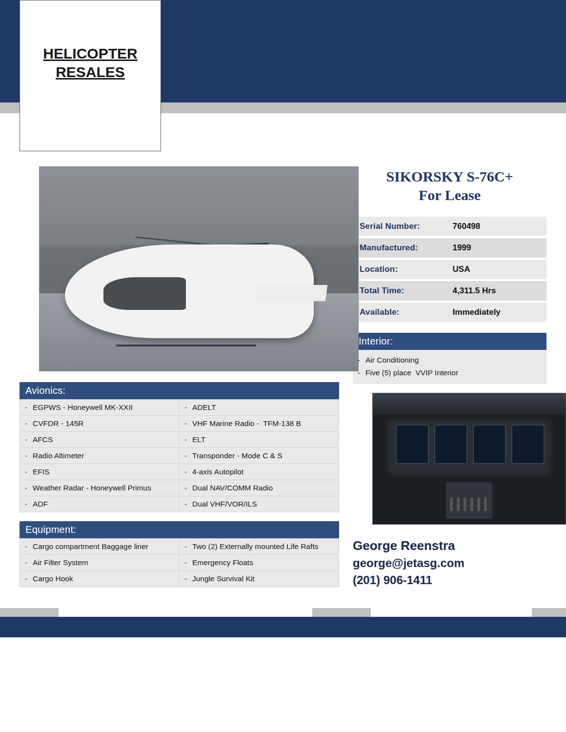HELICOPTER
RESALES
Avionics:
| EGPWS - Honeywell MK-XXII | ADELT |
| CVFDR - 145R | VHF Marine Radio - TFM-138 B |
| AFCS | ELT |
| Radio Altimeter | Transponder - Mode C & S |
| EFIS | 4-axis Autopilot |
| Weather Radar - Honeywell Primus | Dual NAV/COMM Radio |
| ADF | Dual VHF/VOR/ILS |
Equipment:
| Cargo compartment Baggage liner | Two (2) Externally mounted Life Rafts |
| Air Filter System | Emergency Floats |
| Cargo Hook | Jungle Survival Kit |
SIKORSKY S-76C+ For Lease
| Serial Number: | 760498 |
| Manufactured: | 1999 |
| Location: | USA |
| Total Time: | 4,311.5 Hrs |
| Available: | Immediately |
Interior:
Air Conditioning
Five (5) place VVIP Interior
George Reenstra
george@jetasg.com
(201) 906-1411